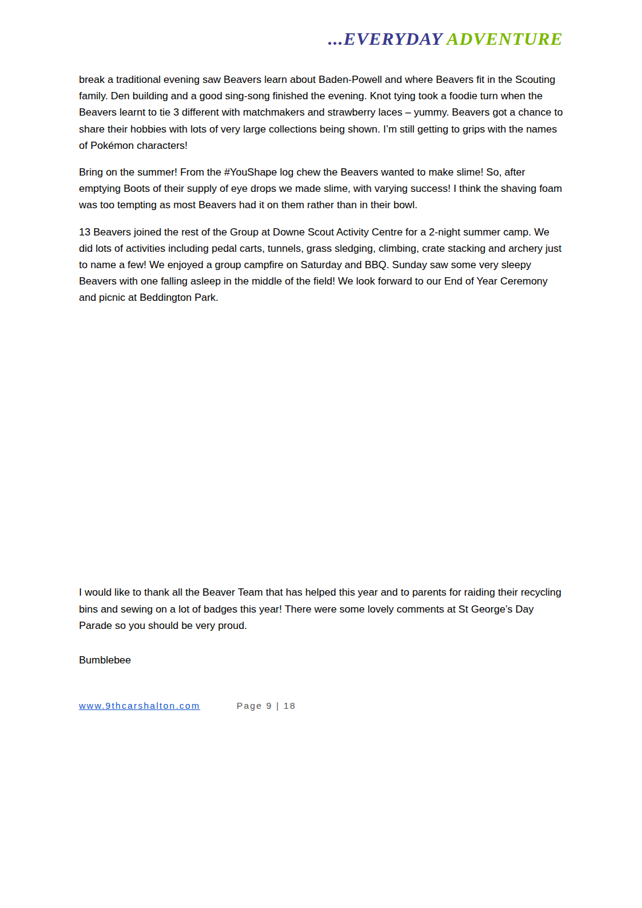...EVERYDAY ADVENTURE
break a traditional evening saw Beavers learn about Baden-Powell and where Beavers fit in the Scouting family. Den building and a good sing-song finished the evening. Knot tying took a foodie turn when the Beavers learnt to tie 3 different with matchmakers and strawberry laces – yummy. Beavers got a chance to share their hobbies with lots of very large collections being shown. I’m still getting to grips with the names of Pokémon characters!
Bring on the summer! From the #YouShape log chew the Beavers wanted to make slime! So, after emptying Boots of their supply of eye drops we made slime, with varying success! I think the shaving foam was too tempting as most Beavers had it on them rather than in their bowl.
13 Beavers joined the rest of the Group at Downe Scout Activity Centre for a 2-night summer camp. We did lots of activities including pedal carts, tunnels, grass sledging, climbing, crate stacking and archery just to name a few! We enjoyed a group campfire on Saturday and BBQ. Sunday saw some very sleepy Beavers with one falling asleep in the middle of the field! We look forward to our End of Year Ceremony and picnic at Beddington Park.
I would like to thank all the Beaver Team that has helped this year and to parents for raiding their recycling bins and sewing on a lot of badges this year! There were some lovely comments at St George’s Day Parade so you should be very proud.
Bumblebee
www.9thcarshalton.com Page 9 | 18